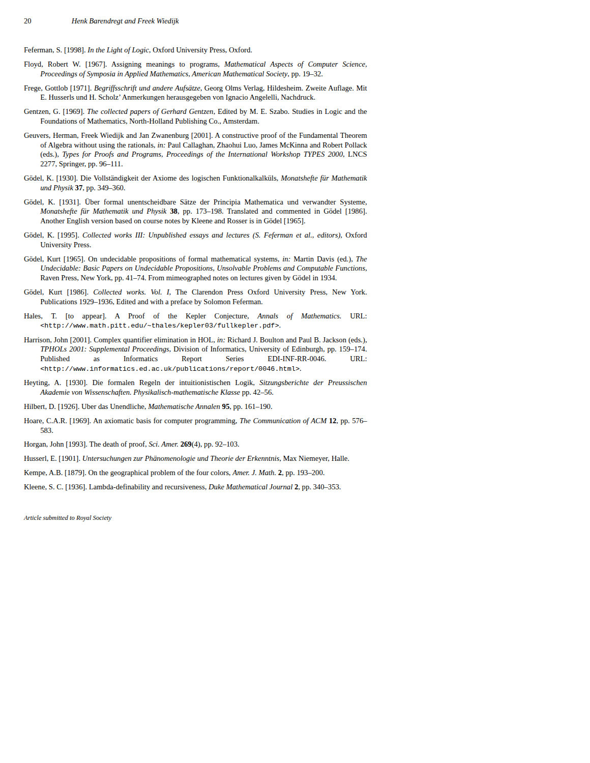20
Henk Barendregt and Freek Wiedijk
Feferman, S. [1998]. In the Light of Logic, Oxford University Press, Oxford.
Floyd, Robert W. [1967]. Assigning meanings to programs, Mathematical Aspects of Computer Science, Proceedings of Symposia in Applied Mathematics, American Mathematical Society, pp. 19–32.
Frege, Gottlob [1971]. Begriffsschrift und andere Aufsätze, Georg Olms Verlag, Hildesheim. Zweite Auflage. Mit E. Husserls und H. Scholz’ Anmerkungen herausgegeben von Ignacio Angelelli, Nachdruck.
Gentzen, G. [1969]. The collected papers of Gerhard Gentzen, Edited by M. E. Szabo. Studies in Logic and the Foundations of Mathematics, North-Holland Publishing Co., Amsterdam.
Geuvers, Herman, Freek Wiedijk and Jan Zwanenburg [2001]. A constructive proof of the Fundamental Theorem of Algebra without using the rationals, in: Paul Callaghan, Zhaohui Luo, James McKinna and Robert Pollack (eds.), Types for Proofs and Programs, Proceedings of the International Workshop TYPES 2000, LNCS 2277, Springer, pp. 96–111.
Gödel, K. [1930]. Die Vollständigkeit der Axiome des logischen Funktionalkalküls, Monatshefte für Mathematik und Physik 37, pp. 349–360.
Gödel, K. [1931]. Über formal unentscheidbare Sätze der Principia Mathematica und verwandter Systeme, Monatshefte für Mathematik und Physik 38, pp. 173–198. Translated and commented in Gödel [1986]. Another English version based on course notes by Kleene and Rosser is in Gödel [1965].
Gödel, K. [1995]. Collected works III: Unpublished essays and lectures (S. Feferman et al., editors), Oxford University Press.
Gödel, Kurt [1965]. On undecidable propositions of formal mathematical systems, in: Martin Davis (ed.), The Undecidable: Basic Papers on Undecidable Propositions, Unsolvable Problems and Computable Functions, Raven Press, New York, pp. 41–74. From mimeographed notes on lectures given by Gödel in 1934.
Gödel, Kurt [1986]. Collected works. Vol. I, The Clarendon Press Oxford University Press, New York. Publications 1929–1936, Edited and with a preface by Solomon Feferman.
Hales, T. [to appear]. A Proof of the Kepler Conjecture, Annals of Mathematics. URL: <http://www.math.pitt.edu/~thales/kepler03/fullkepler.pdf>.
Harrison, John [2001]. Complex quantifier elimination in HOL, in: Richard J. Boulton and Paul B. Jackson (eds.), TPHOLs 2001: Supplemental Proceedings, Division of Informatics, University of Edinburgh, pp. 159–174. Published as Informatics Report Series EDI-INF-RR-0046. URL: <http://www.informatics.ed.ac.uk/publications/report/0046.html>.
Heyting, A. [1930]. Die formalen Regeln der intuitionistischen Logik, Sitzungsberichte der Preussischen Akademie von Wissenschaften. Physikalisch-mathematische Klasse pp. 42–56.
Hilbert, D. [1926]. Uber das Unendliche, Mathematische Annalen 95, pp. 161–190.
Hoare, C.A.R. [1969]. An axiomatic basis for computer programming, The Communication of ACM 12, pp. 576–583.
Horgan, John [1993]. The death of proof, Sci. Amer. 269(4), pp. 92–103.
Husserl, E. [1901]. Untersuchungen zur Phänomenologie und Theorie der Erkenntnis, Max Niemeyer, Halle.
Kempe, A.B. [1879]. On the geographical problem of the four colors, Amer. J. Math. 2, pp. 193–200.
Kleene, S. C. [1936]. Lambda-definability and recursiveness, Duke Mathematical Journal 2, pp. 340–353.
Article submitted to Royal Society